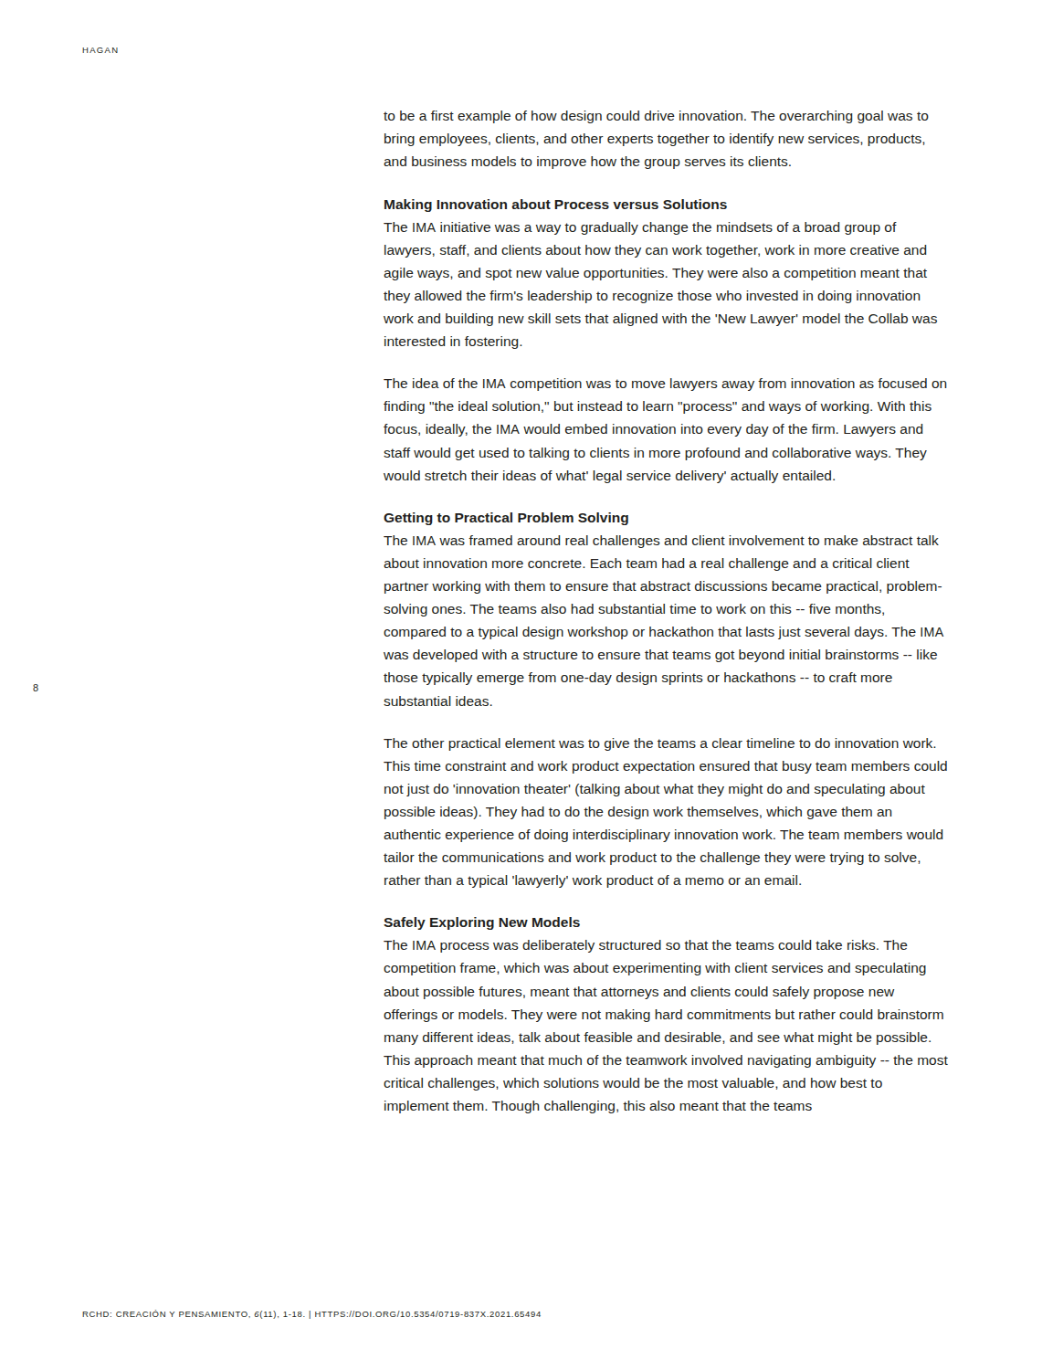Hagan
8
to be a first example of how design could drive innovation. The overarching goal was to bring employees, clients, and other experts together to identify new services, products, and business models to improve how the group serves its clients.
Making Innovation about Process versus Solutions
The IMA initiative was a way to gradually change the mindsets of a broad group of lawyers, staff, and clients about how they can work together, work in more creative and agile ways, and spot new value opportunities. They were also a competition meant that they allowed the firm's leadership to recognize those who invested in doing innovation work and building new skill sets that aligned with the 'New Lawyer' model the Collab was interested in fostering.
The idea of the IMA competition was to move lawyers away from innovation as focused on finding "the ideal solution," but instead to learn "process" and ways of working. With this focus, ideally, the IMA would embed innovation into every day of the firm. Lawyers and staff would get used to talking to clients in more profound and collaborative ways. They would stretch their ideas of what' legal service delivery' actually entailed.
Getting to Practical Problem Solving
The IMA was framed around real challenges and client involvement to make abstract talk about innovation more concrete. Each team had a real challenge and a critical client partner working with them to ensure that abstract discussions became practical, problem-solving ones. The teams also had substantial time to work on this -- five months, compared to a typical design workshop or hackathon that lasts just several days. The IMA was developed with a structure to ensure that teams got beyond initial brainstorms -- like those typically emerge from one-day design sprints or hackathons -- to craft more substantial ideas.
The other practical element was to give the teams a clear timeline to do innovation work. This time constraint and work product expectation ensured that busy team members could not just do 'innovation theater' (talking about what they might do and speculating about possible ideas). They had to do the design work themselves, which gave them an authentic experience of doing interdisciplinary innovation work. The team members would tailor the communications and work product to the challenge they were trying to solve, rather than a typical 'lawyerly' work product of a memo or an email.
Safely Exploring New Models
The IMA process was deliberately structured so that the teams could take risks. The competition frame, which was about experimenting with client services and speculating about possible futures, meant that attorneys and clients could safely propose new offerings or models. They were not making hard commitments but rather could brainstorm many different ideas, talk about feasible and desirable, and see what might be possible. This approach meant that much of the teamwork involved navigating ambiguity -- the most critical challenges, which solutions would be the most valuable, and how best to implement them. Though challenging, this also meant that the teams
RChD: creación y pensamiento, 6(11), 1-18. | https://doi.org/10.5354/0719-837x.2021.65494